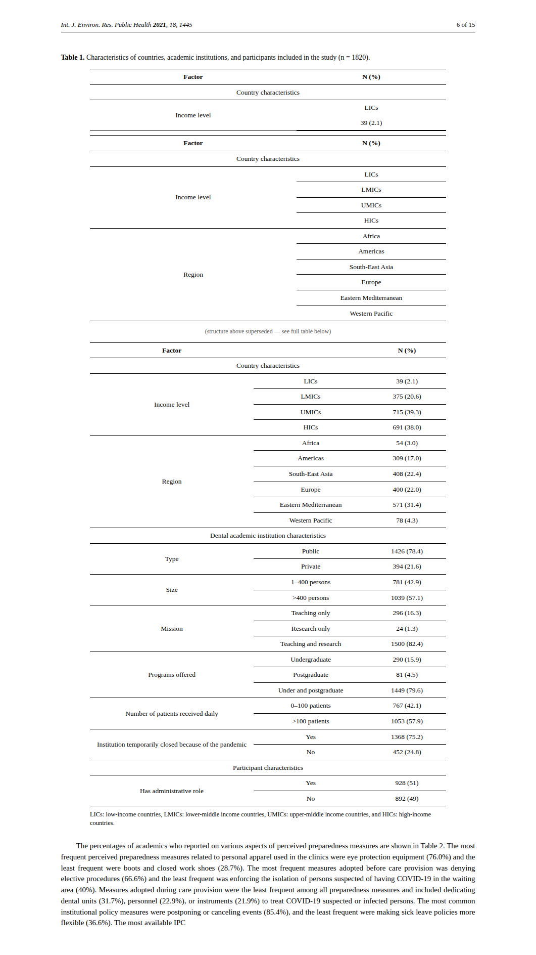Int. J. Environ. Res. Public Health 2021, 18, 1445 6 of 15
Table 1. Characteristics of countries, academic institutions, and participants included in the study (n = 1820).
| Factor | N (%) |
| --- | --- |
| Country characteristics |
| Income level | LICs |
| 39 (2.1) |
| Factor | N (%) |
| --- | --- |
| Country characteristics |
| Income level | LICs |
| LMICs |
| UMICs |
| HICs |
| Region | Africa |
| Americas |
| South-East Asia |
| Europe |
| Eastern Mediterranean |
| Western Pacific |
(structure above superseded — see full table below)
| Factor | | N (%) |
| --- | --- | --- |
| Country characteristics |
| Income level | LICs | 39 (2.1) |
| LMICs | 375 (20.6) |
| UMICs | 715 (39.3) |
| HICs | 691 (38.0) |
| Region | Africa | 54 (3.0) |
| Americas | 309 (17.0) |
| South-East Asia | 408 (22.4) |
| Europe | 400 (22.0) |
| Eastern Mediterranean | 571 (31.4) |
| Western Pacific | 78 (4.3) |
| Dental academic institution characteristics |
| Type | Public | 1426 (78.4) |
| Private | 394 (21.6) |
| Size | 1–400 persons | 781 (42.9) |
| >400 persons | 1039 (57.1) |
| Mission | Teaching only | 296 (16.3) |
| Research only | 24 (1.3) |
| Teaching and research | 1500 (82.4) |
| Programs offered | Undergraduate | 290 (15.9) |
| Postgraduate | 81 (4.5) |
| Under and postgraduate | 1449 (79.6) |
| Number of patients received daily | 0–100 patients | 767 (42.1) |
| >100 patients | 1053 (57.9) |
| Institution temporarily closed because of the pandemic | Yes | 1368 (75.2) |
| No | 452 (24.8) |
| Participant characteristics |
| Has administrative role | Yes | 928 (51) |
| No | 892 (49) |
LICs: low-income countries, LMICs: lower-middle income countries, UMICs: upper-middle income countries, and HICs: high-income countries.
The percentages of academics who reported on various aspects of perceived preparedness measures are shown in Table 2. The most frequent perceived preparedness measures related to personal apparel used in the clinics were eye protection equipment (76.0%) and the least frequent were boots and closed work shoes (28.7%). The most frequent measures adopted before care provision was denying elective procedures (66.6%) and the least frequent was enforcing the isolation of persons suspected of having COVID-19 in the waiting area (40%). Measures adopted during care provision were the least frequent among all preparedness measures and included dedicating dental units (31.7%), personnel (22.9%), or instruments (21.9%) to treat COVID-19 suspected or infected persons. The most common institutional policy measures were postponing or canceling events (85.4%), and the least frequent were making sick leave policies more flexible (36.6%). The most available IPC